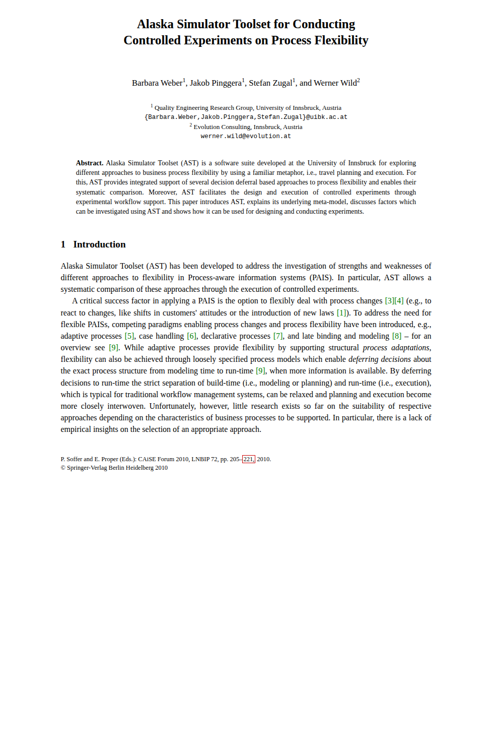Alaska Simulator Toolset for Conducting
Controlled Experiments on Process Flexibility
Barbara Weber1, Jakob Pinggera1, Stefan Zugal1, and Werner Wild2
1 Quality Engineering Research Group, University of Innsbruck, Austria
{Barbara.Weber,Jakob.Pinggera,Stefan.Zugal}@uibk.ac.at
2 Evolution Consulting, Innsbruck, Austria
werner.wild@evolution.at
Abstract. Alaska Simulator Toolset (AST) is a software suite developed at the University of Innsbruck for exploring different approaches to business process flexibility by using a familiar metaphor, i.e., travel planning and execution. For this, AST provides integrated support of several decision deferral based approaches to process flexibility and enables their systematic comparison. Moreover, AST facilitates the design and execution of controlled experiments through experimental workflow support. This paper introduces AST, explains its underlying meta-model, discusses factors which can be investigated using AST and shows how it can be used for designing and conducting experiments.
1 Introduction
Alaska Simulator Toolset (AST) has been developed to address the investigation of strengths and weaknesses of different approaches to flexibility in Process-aware information systems (PAIS). In particular, AST allows a systematic comparison of these approaches through the execution of controlled experiments.
A critical success factor in applying a PAIS is the option to flexibly deal with process changes [3][4] (e.g., to react to changes, like shifts in customers' attitudes or the introduction of new laws [1]). To address the need for flexible PAISs, competing paradigms enabling process changes and process flexibility have been introduced, e.g., adaptive processes [5], case handling [6], declarative processes [7], and late binding and modeling [8] – for an overview see [9]. While adaptive processes provide flexibility by supporting structural process adaptations, flexibility can also be achieved through loosely specified process models which enable deferring decisions about the exact process structure from modeling time to run-time [9], when more information is available. By deferring decisions to run-time the strict separation of build-time (i.e., modeling or planning) and run-time (i.e., execution), which is typical for traditional workflow management systems, can be relaxed and planning and execution become more closely interwoven. Unfortunately, however, little research exists so far on the suitability of respective approaches depending on the characteristics of business processes to be supported. In particular, there is a lack of empirical insights on the selection of an appropriate approach.
P. Soffer and E. Proper (Eds.): CAiSE Forum 2010, LNBIP 72, pp. 205–221, 2010.
© Springer-Verlag Berlin Heidelberg 2010